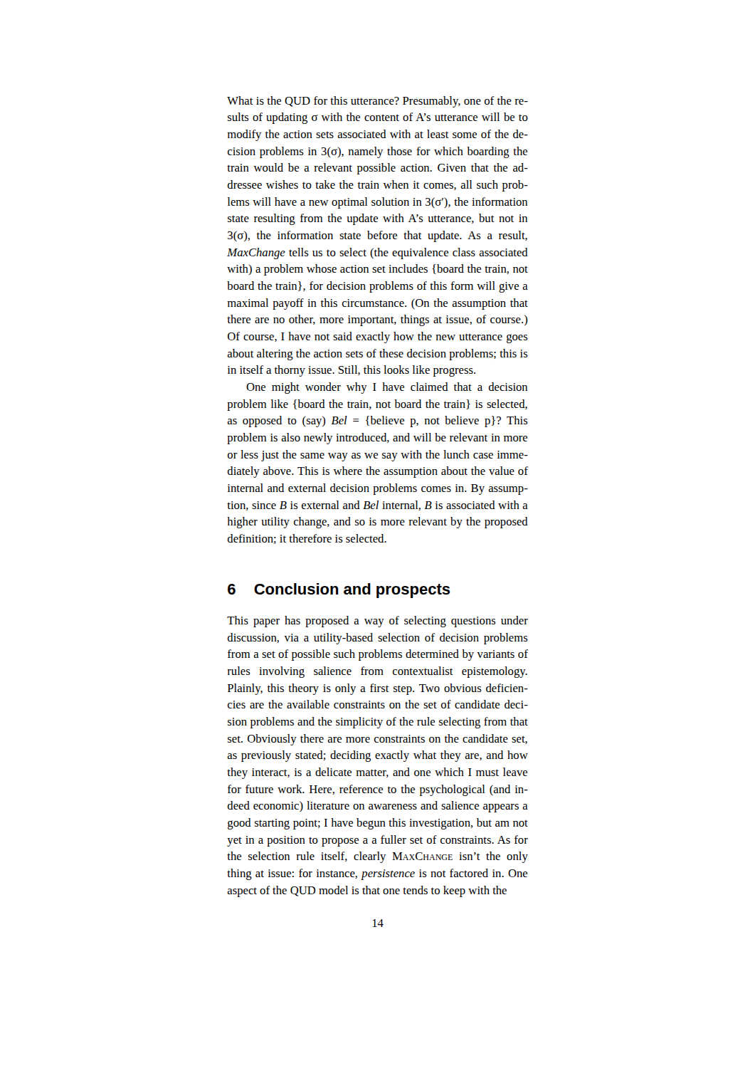What is the QUD for this utterance? Presumably, one of the results of updating σ with the content of A’s utterance will be to modify the action sets associated with at least some of the decision problems in 3(σ), namely those for which boarding the train would be a relevant possible action. Given that the addressee wishes to take the train when it comes, all such problems will have a new optimal solution in 3(σ′), the information state resulting from the update with A’s utterance, but not in 3(σ), the information state before that update. As a result, MaxChange tells us to select (the equivalence class associated with) a problem whose action set includes {board the train, not board the train}, for decision problems of this form will give a maximal payoff in this circumstance. (On the assumption that there are no other, more important, things at issue, of course.) Of course, I have not said exactly how the new utterance goes about altering the action sets of these decision problems; this is in itself a thorny issue. Still, this looks like progress.
One might wonder why I have claimed that a decision problem like {board the train, not board the train} is selected, as opposed to (say) Bel = {believe p, not believe p}? This problem is also newly introduced, and will be relevant in more or less just the same way as we say with the lunch case immediately above. This is where the assumption about the value of internal and external decision problems comes in. By assumption, since B is external and Bel internal, B is associated with a higher utility change, and so is more relevant by the proposed definition; it therefore is selected.
6 Conclusion and prospects
This paper has proposed a way of selecting questions under discussion, via a utility-based selection of decision problems from a set of possible such problems determined by variants of rules involving salience from contextualist epistemology. Plainly, this theory is only a first step. Two obvious deficiencies are the available constraints on the set of candidate decision problems and the simplicity of the rule selecting from that set. Obviously there are more constraints on the candidate set, as previously stated; deciding exactly what they are, and how they interact, is a delicate matter, and one which I must leave for future work. Here, reference to the psychological (and indeed economic) literature on awareness and salience appears a good starting point; I have begun this investigation, but am not yet in a position to propose a a fuller set of constraints. As for the selection rule itself, clearly MaxChange isn’t the only thing at issue: for instance, persistence is not factored in. One aspect of the QUD model is that one tends to keep with the
14